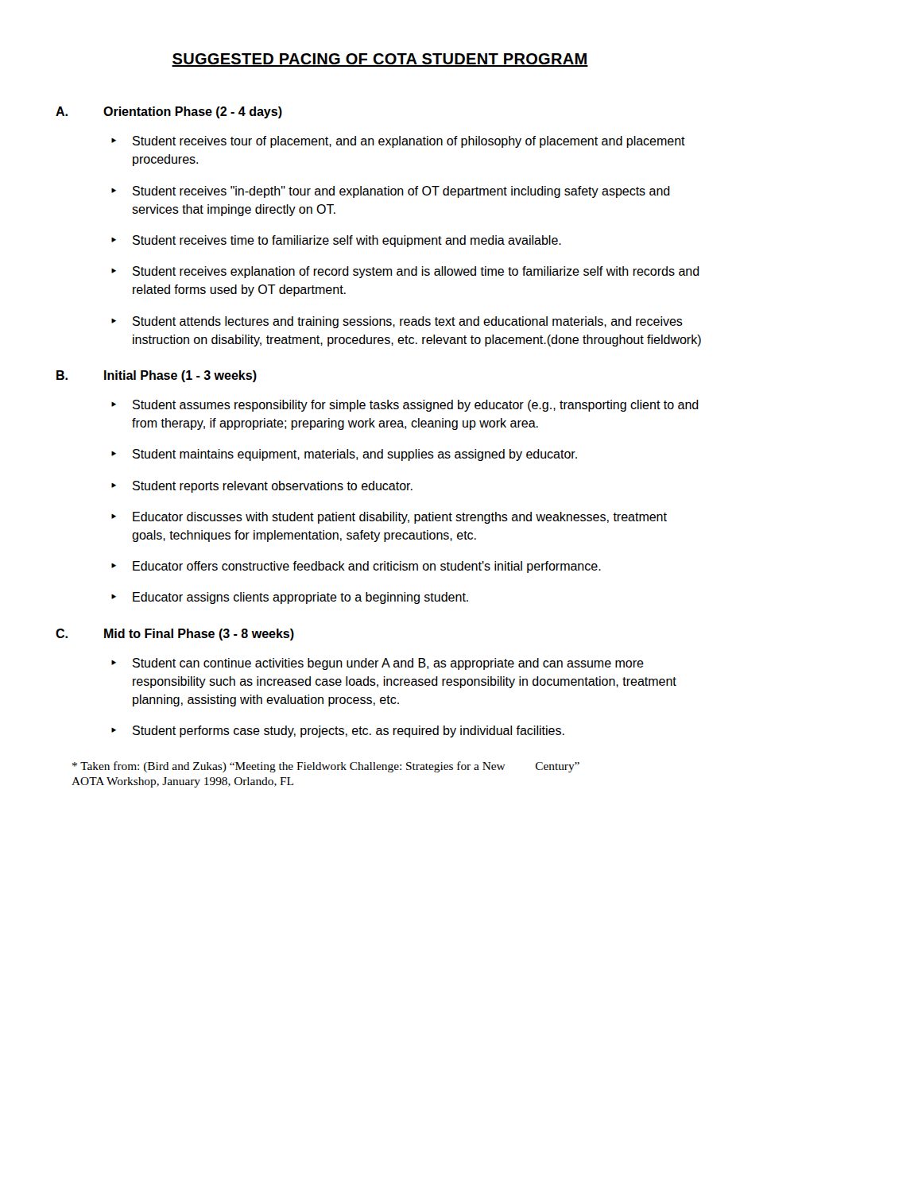SUGGESTED PACING OF COTA STUDENT PROGRAM
A. Orientation Phase (2 - 4 days)
Student receives tour of placement, and an explanation of philosophy of placement and placement procedures.
Student receives "in-depth" tour and explanation of OT department including safety aspects and services that impinge directly on OT.
Student receives time to familiarize self with equipment and media available.
Student receives explanation of record system and is allowed time to familiarize self with records and related forms used by OT department.
Student attends lectures and training sessions, reads text and educational materials, and receives instruction on disability, treatment, procedures, etc. relevant to placement.(done throughout fieldwork)
B. Initial Phase (1 - 3 weeks)
Student assumes responsibility for simple tasks assigned by educator (e.g., transporting client to and from therapy, if appropriate; preparing work area, cleaning up work area.
Student maintains equipment, materials, and supplies as assigned by educator.
Student reports relevant observations to educator.
Educator discusses with student patient disability, patient strengths and weaknesses, treatment goals, techniques for implementation, safety precautions, etc.
Educator offers constructive feedback and criticism on student's initial performance.
Educator assigns clients appropriate to a beginning student.
C. Mid to Final Phase (3 - 8 weeks)
Student can continue activities begun under A and B, as appropriate and can assume more responsibility such as increased case loads, increased responsibility in documentation, treatment planning, assisting with evaluation process, etc.
Student performs case study, projects, etc. as required by individual facilities.
* Taken from: (Bird and Zukas) “Meeting the Fieldwork Challenge: Strategies for a New Century”
AOTA Workshop, January 1998, Orlando, FL